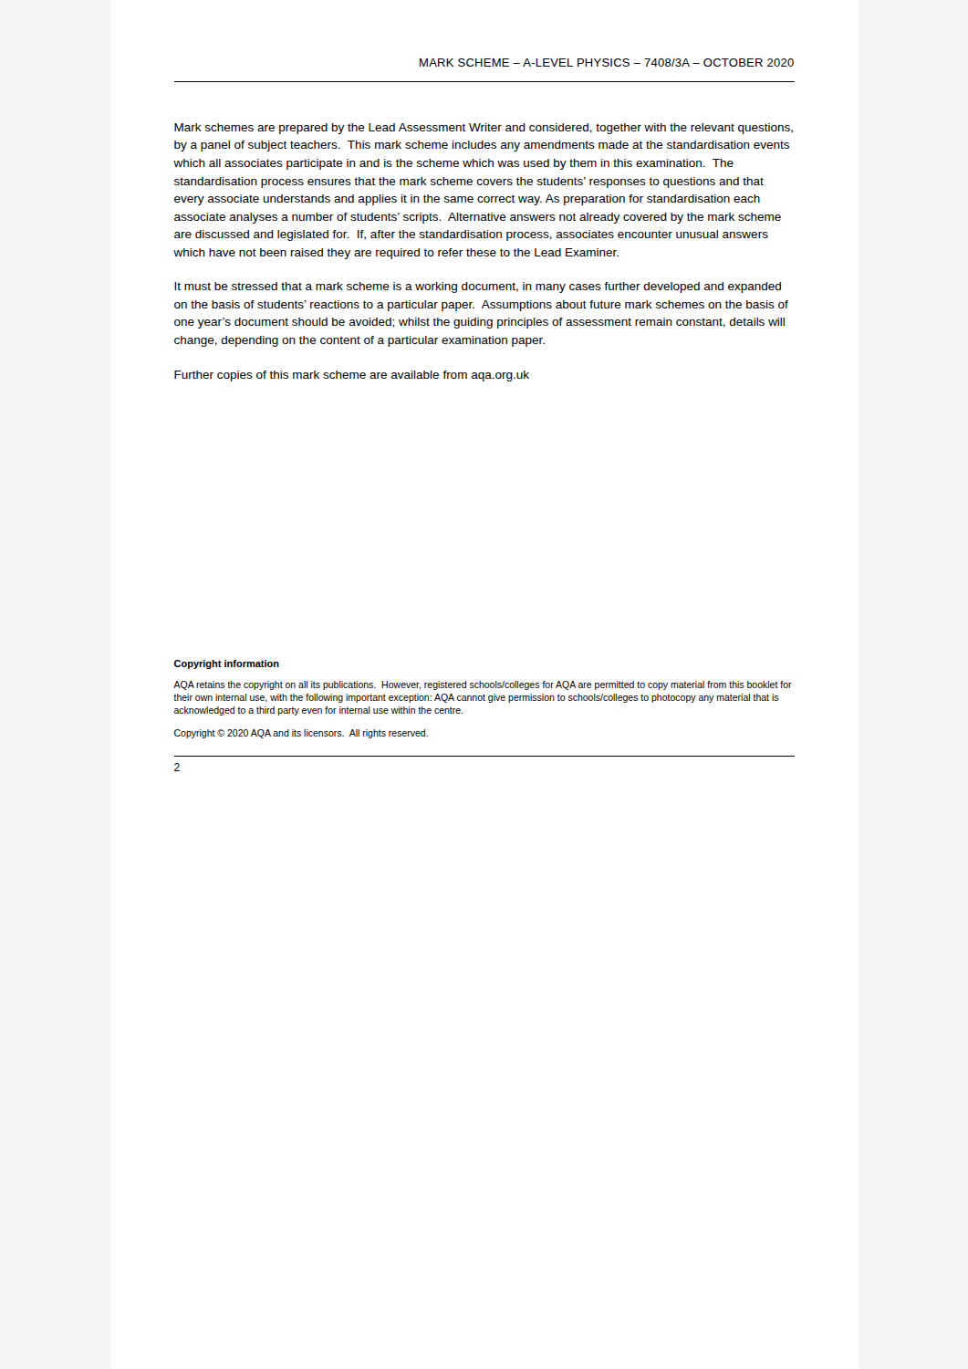MARK SCHEME – A-LEVEL PHYSICS – 7408/3A – OCTOBER 2020
Mark schemes are prepared by the Lead Assessment Writer and considered, together with the relevant questions, by a panel of subject teachers. This mark scheme includes any amendments made at the standardisation events which all associates participate in and is the scheme which was used by them in this examination. The standardisation process ensures that the mark scheme covers the students’ responses to questions and that every associate understands and applies it in the same correct way. As preparation for standardisation each associate analyses a number of students’ scripts. Alternative answers not already covered by the mark scheme are discussed and legislated for. If, after the standardisation process, associates encounter unusual answers which have not been raised they are required to refer these to the Lead Examiner.
It must be stressed that a mark scheme is a working document, in many cases further developed and expanded on the basis of students’ reactions to a particular paper. Assumptions about future mark schemes on the basis of one year’s document should be avoided; whilst the guiding principles of assessment remain constant, details will change, depending on the content of a particular examination paper.
Further copies of this mark scheme are available from aqa.org.uk
Copyright information
AQA retains the copyright on all its publications. However, registered schools/colleges for AQA are permitted to copy material from this booklet for their own internal use, with the following important exception: AQA cannot give permission to schools/colleges to photocopy any material that is acknowledged to a third party even for internal use within the centre.
Copyright © 2020 AQA and its licensors. All rights reserved.
2